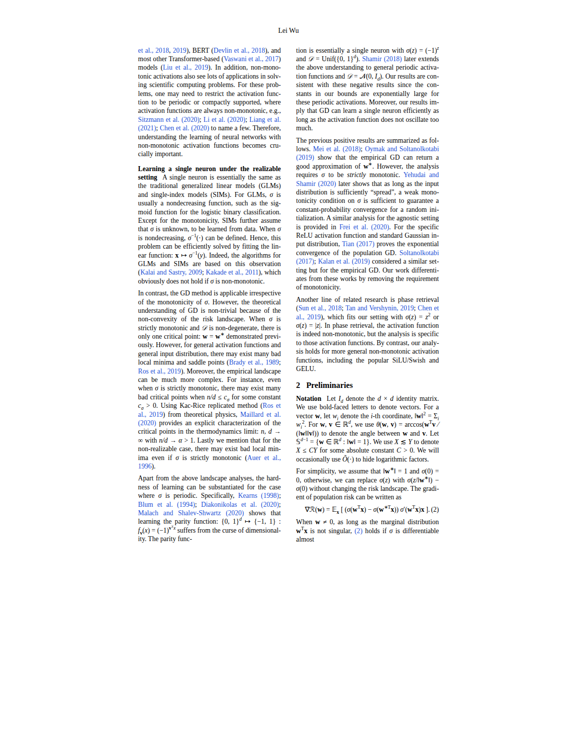Lei Wu
et al., 2018, 2019), BERT (Devlin et al., 2018), and most other Transformer-based (Vaswani et al., 2017) models (Liu et al., 2019). In addition, non-monotonic activations also see lots of applications in solving scientific computing problems. For these problems, one may need to restrict the activation function to be periodic or compactly supported, where activation functions are always non-monotonic, e.g., Sitzmann et al. (2020); Li et al. (2020); Liang et al. (2021); Chen et al. (2020) to name a few. Therefore, understanding the learning of neural networks with non-monotonic activation functions becomes crucially important.
Learning a single neuron under the realizable setting A single neuron is essentially the same as the traditional generalized linear models (GLMs) and single-index models (SIMs). For GLMs, σ is usually a nondecreasing function, such as the sigmoid function for the logistic binary classification. Except for the monotonicity, SIMs further assume that σ is unknown, to be learned from data. When σ is nondecreasing, σ−1(·) can be defined. Hence, this problem can be efficiently solved by fitting the linear function: x ↦ σ−1(y). Indeed, the algorithms for GLMs and SIMs are based on this observation (Kalai and Sastry, 2009; Kakade et al., 2011), which obviously does not hold if σ is non-monotonic.
In contrast, the GD method is applicable irrespective of the monotonicity of σ. However, the theoretical understanding of GD is non-trivial because of the non-convexity of the risk landscape. When σ is strictly monotonic and 𝒟 is non-degenerate, there is only one critical point: w = w∗ demonstrated previously. However, for general activation functions and general input distribution, there may exist many bad local minima and saddle points (Brady et al., 1989; Ros et al., 2019). Moreover, the empirical landscape can be much more complex. For instance, even when σ is strictly monotonic, there may exist many bad critical points when n/d ≤ cσ for some constant cσ > 0. Using Kac-Rice replicated method (Ros et al., 2019) from theoretical physics, Maillard et al. (2020) provides an explicit characterization of the critical points in the thermodynamics limit: n, d → ∞ with n/d → α > 1. Lastly we mention that for the non-realizable case, there may exist bad local minima even if σ is strictly monotonic (Auer et al., 1996).
Apart from the above landscape analyses, the hardness of learning can be substantiated for the case where σ is periodic. Specifically, Kearns (1998); Blum et al. (1994); Diakonikolas et al. (2020); Malach and Shalev-Shwartz (2020) shows that learning the parity function: {0, 1}d ↦ {−1, 1} : fv(x) = (−1)vTx suffers from the curse of dimensionality. The parity func-
tion is essentially a single neuron with σ(z) = (−1)z and 𝒟 = Unif({0, 1}d). Shamir (2018) later extends the above understanding to general periodic activation functions and 𝒟 = 𝒩(0, Id). Our results are consistent with these negative results since the constants in our bounds are exponentially large for these periodic activations. Moreover, our results imply that GD can learn a single neuron efficiently as long as the activation function does not oscillate too much.
The previous positive results are summarized as follows. Mei et al. (2018); Oymak and Soltanolkotabi (2019) show that the empirical GD can return a good approximation of w∗. However, the analysis requires σ to be strictly monotonic. Yehudai and Shamir (2020) later shows that as long as the input distribution is sufficiently “spread”, a weak monotonicity condition on σ is sufficient to guarantee a constant-probability convergence for a random initialization. A similar analysis for the agnostic setting is provided in Frei et al. (2020). For the specific ReLU activation function and standard Gaussian input distribution, Tian (2017) proves the exponential convergence of the population GD. Soltanolkotabi (2017); Kalan et al. (2019) considered a similar setting but for the empirical GD. Our work differentiates from these works by removing the requirement of monotonicity.
Another line of related research is phase retrieval (Sun et al., 2018; Tan and Vershynin, 2019; Chen et al., 2019), which fits our setting with σ(z) = z2 or σ(z) = |z|. In phase retrieval, the activation function is indeed non-monotonic, but the analysis is specific to those activation functions. By contrast, our analysis holds for more general non-monotonic activation functions, including the popular SiLU/Swish and GELU.
2 Preliminaries
Notation Let Id denote the d × d identity matrix. We use bold-faced letters to denote vectors. For a vector w, let wi denote the i-th coordinate, ‖w‖2 = Σi wi2. For w, v ∈ ℝd, we use θ(w, v) = arccos(wTv ⁄ (‖w‖‖v‖)) to denote the angle between w and v. Let 𝕊d−1 = {w ∈ ℝd : ‖w‖ = 1}. We use X ≲ Y to denote X ≤ CY for some absolute constant C > 0. We will occasionally use Õ(·) to hide logarithmic factors.
For simplicity, we assume that ‖w∗‖ = 1 and σ(0) = 0, otherwise, we can replace σ(z) with σ(z/‖w∗‖) − σ(0) without changing the risk landscape. The gradient of population risk can be written as
∇ℛ(w) = 𝔼x [ (σ(wTx) − σ(w∗Tx)) σ′(wTx)x ]. (2)
When w ≠ 0, as long as the marginal distribution wTx is not singular, (2) holds if σ is differentiable almost